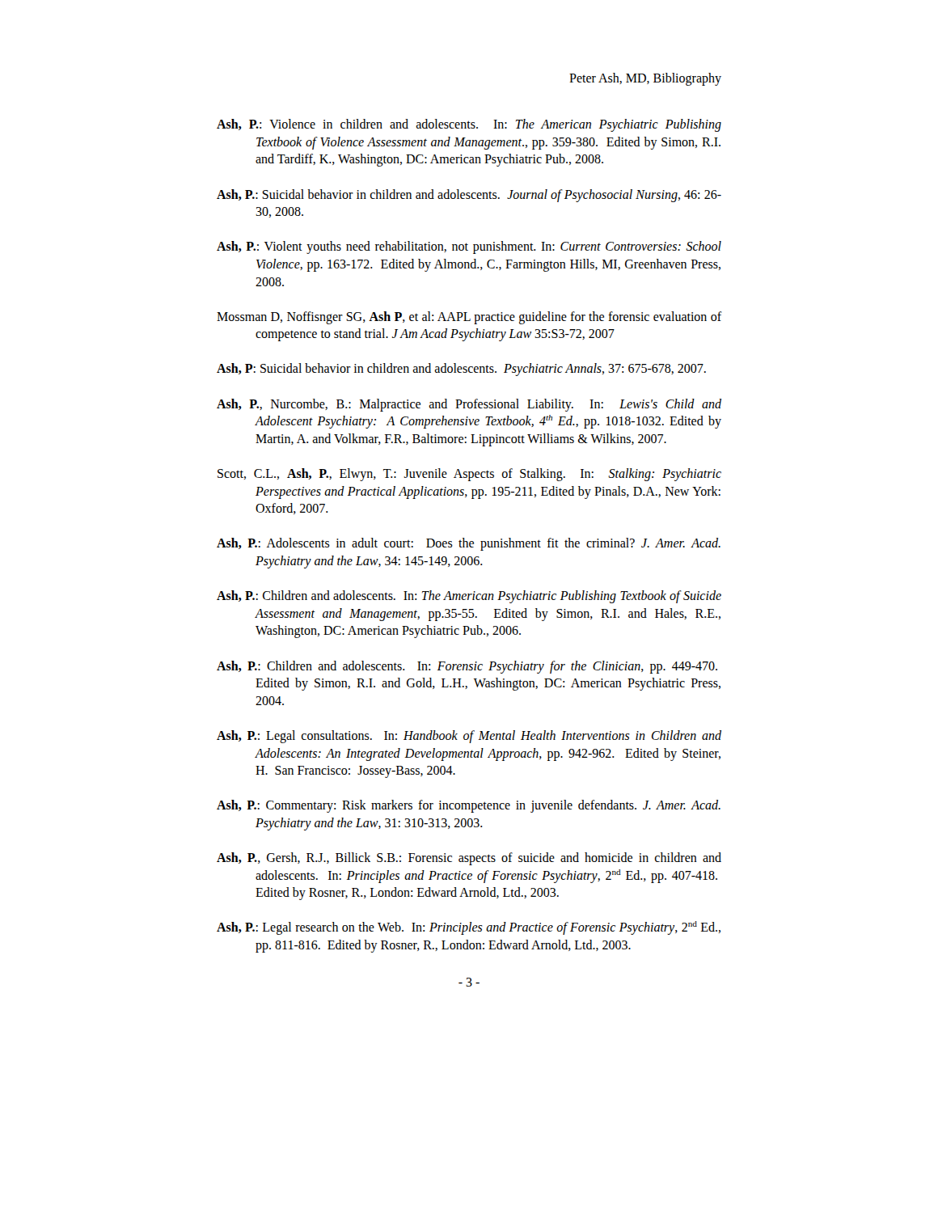Peter Ash, MD, Bibliography
Ash, P.: Violence in children and adolescents. In: The American Psychiatric Publishing Textbook of Violence Assessment and Management., pp. 359-380. Edited by Simon, R.I. and Tardiff, K., Washington, DC: American Psychiatric Pub., 2008.
Ash, P.: Suicidal behavior in children and adolescents. Journal of Psychosocial Nursing, 46: 26-30, 2008.
Ash, P.: Violent youths need rehabilitation, not punishment. In: Current Controversies: School Violence, pp. 163-172. Edited by Almond., C., Farmington Hills, MI, Greenhaven Press, 2008.
Mossman D, Noffisnger SG, Ash P, et al: AAPL practice guideline for the forensic evaluation of competence to stand trial. J Am Acad Psychiatry Law 35:S3-72, 2007
Ash, P: Suicidal behavior in children and adolescents. Psychiatric Annals, 37: 675-678, 2007.
Ash, P., Nurcombe, B.: Malpractice and Professional Liability. In: Lewis's Child and Adolescent Psychiatry: A Comprehensive Textbook, 4th Ed., pp. 1018-1032. Edited by Martin, A. and Volkmar, F.R., Baltimore: Lippincott Williams & Wilkins, 2007.
Scott, C.L., Ash, P., Elwyn, T.: Juvenile Aspects of Stalking. In: Stalking: Psychiatric Perspectives and Practical Applications, pp. 195-211, Edited by Pinals, D.A., New York: Oxford, 2007.
Ash, P.: Adolescents in adult court: Does the punishment fit the criminal? J. Amer. Acad. Psychiatry and the Law, 34: 145-149, 2006.
Ash, P.: Children and adolescents. In: The American Psychiatric Publishing Textbook of Suicide Assessment and Management, pp.35-55. Edited by Simon, R.I. and Hales, R.E., Washington, DC: American Psychiatric Pub., 2006.
Ash, P.: Children and adolescents. In: Forensic Psychiatry for the Clinician, pp. 449-470. Edited by Simon, R.I. and Gold, L.H., Washington, DC: American Psychiatric Press, 2004.
Ash, P.: Legal consultations. In: Handbook of Mental Health Interventions in Children and Adolescents: An Integrated Developmental Approach, pp. 942-962. Edited by Steiner, H. San Francisco: Jossey-Bass, 2004.
Ash, P.: Commentary: Risk markers for incompetence in juvenile defendants. J. Amer. Acad. Psychiatry and the Law, 31: 310-313, 2003.
Ash, P., Gersh, R.J., Billick S.B.: Forensic aspects of suicide and homicide in children and adolescents. In: Principles and Practice of Forensic Psychiatry, 2nd Ed., pp. 407-418. Edited by Rosner, R., London: Edward Arnold, Ltd., 2003.
Ash, P.: Legal research on the Web. In: Principles and Practice of Forensic Psychiatry, 2nd Ed., pp. 811-816. Edited by Rosner, R., London: Edward Arnold, Ltd., 2003.
- 3 -